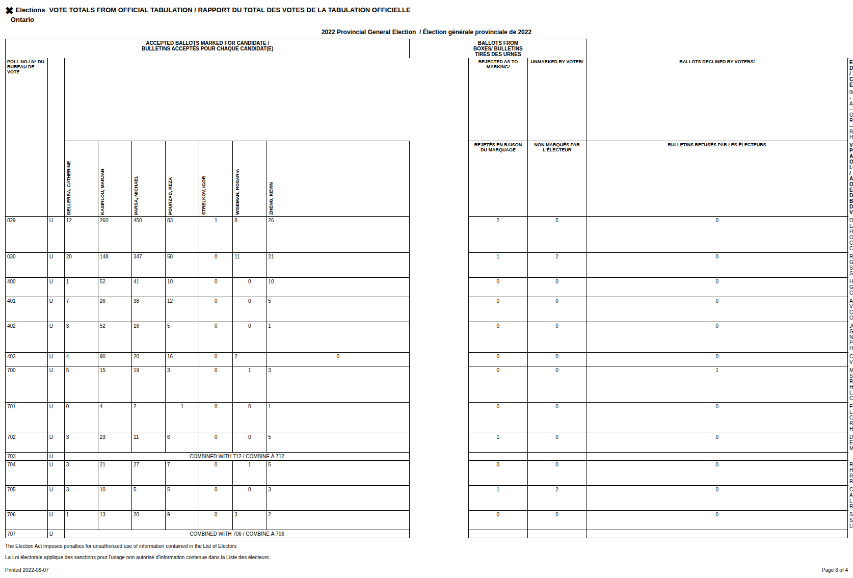✖ Elections
Ontario
VOTE TOTALS FROM OFFICIAL TABULATION / RAPPORT DU TOTAL DES VOTES DE LA TABULATION OFFICIELLE
2022 Provincial General Election / Élection générale provinciale de 2022
| ACCEPTED BALLOTS MARKED FOR CANDIDATE / BULLETINS ACCEPTÉS POUR CHAQUE CANDIDAT(E) | BALLOTS FROM BOXES/ BULLETINS TIRÉS DES URNES | |
| POLL NO./ N° DU BUREAU DE VOTE | | | | REJECTED AS TO MARKING/ | UNMARKED BY VOTER/ | BALLOTS DECLINED BY VOTERS/ | ELECTORAL DISTRICT / CIRCONSCRIPTION ÉLECTORALE |
| | | 003 - Aurora—Oak Ridges—Richmond Hill |
| DELLERBA, CATHERINE | KASIRLOU, MARJAN | PARSA, MICHAEL | POURZAD, REZA | STRELKOV, IGOR | WISEMAN, ROSARIA | ZHENG, KEVIN | | REJETÉS EN RAISON DU MARQUAGE | NON MARQUÉS PAR L'ÉLECTEUR | BULLETINS REFUSÉS PAR LES ÉLECTEURS | VOTING PLACE ADDRESS OR LOCATION / ADRESSE OU EMPLACEMENT DU BUREAU DE VOTE |
| 029 | U | 12 | 260 | 450 | 83 | 1 | 8 | 26 | | 2 | 5 | 0 | OUR LADY HELP OF CHRISTIANS C.E.S. |
| 030 | U | 20 | 148 | 347 | 58 | 0 | 11 | 21 | | 1 | 2 | 0 | RICHMOND GREEN SECONDARY SCHOOL |
| 400 | U | 1 | 52 | 41 | 10 | 0 | 0 | 10 | | 0 | 0 | 0 | HIGHLAND GREEN CONDO |
| 401 | U | 7 | 26 | 38 | 12 | 0 | 0 | 5 | | 0 | 0 | 0 | AURORA VILLAGE CO OP |
| 402 | U | 3 | 52 | 16 | 5 | 0 | 0 | 1 | | 0 | 0 | 0 | JUBILEE GARDEN NON-PROFIT HOUSING |
| 403 | U | 4 | 90 | 20 | 16 | 0 | 2 | 0 | | 0 | 0 | 0 | CRESCENT VILLAGE |
| 700 | U | 5 | 15 | 19 | 3 | 0 | 1 | 3 | | 0 | 0 | 1 | MON SHEONG RICHMOND HILL- L.T.C. CENTRE |
| 701 | U | 0 | 4 | 2 | 1 | 0 | 0 | 1 | | 0 | 0 | 0 | ELGINWOOD L.T.C. CENTRE RICHMOND HILL |
| 702 | U | 3 | 23 | 11 | 6 | 0 | 0 | 5 | | 1 | 0 | 0 | DELMANOR ELGIN MILLS |
| 703 | U | COMBINED WITH 712 / COMBINÉ À 712 | | | | | |
| 704 | U | 3 | 21 | 27 | 7 | 0 | 1 | 5 | | 0 | 0 | 0 | RICHMOND HILL RETIREMENT RESIDENCE |
| 705 | U | 3 | 10 | 5 | 5 | 0 | 0 | 3 | | 1 | 2 | 0 | CHARTWELL AURORA L.T.C. RESIDENCE |
| 706 | U | 1 | 13 | 20 | 9 | 0 | 3 | 2 | | 0 | 0 | 0 | SUNRISE SENIOR LIVING |
| 707 | U | COMBINED WITH 706 / COMBINÉ À 706 | | | | | |
The Election Act imposes penalties for unauthorized use of information contained in the List of Electors
La Loi électorale applique des sanctions pour l'usage non autorisé d'information contenue dans la Liste des électeurs.
Printed 2022-06-07
Page 3 of 4